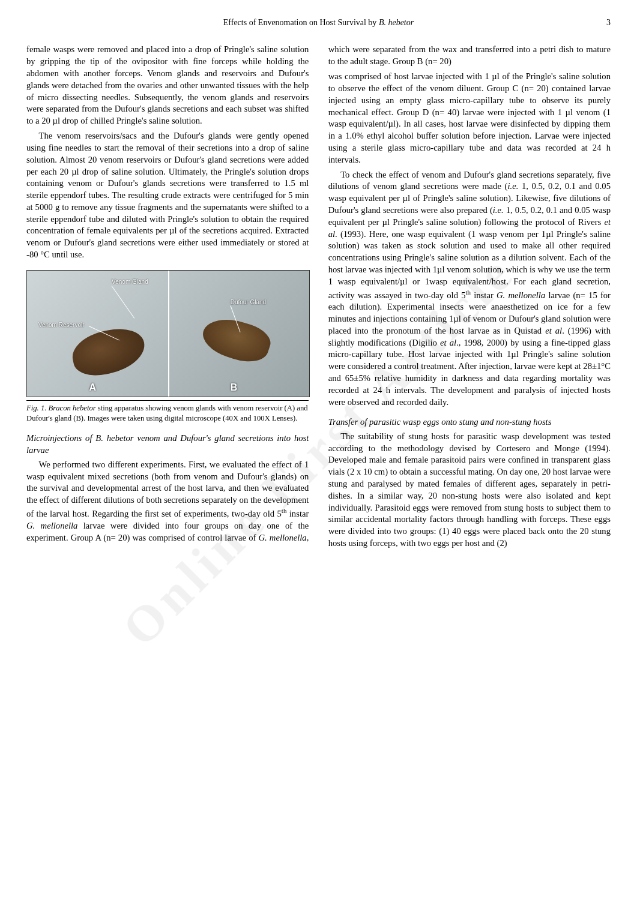Online First Article
Effects of Envenomation on Host Survival by B. hebetor 3
female wasps were removed and placed into a drop of Pringle's saline solution by gripping the tip of the ovipositor with fine forceps while holding the abdomen with another forceps. Venom glands and reservoirs and Dufour's glands were detached from the ovaries and other unwanted tissues with the help of micro dissecting needles. Subsequently, the venom glands and reservoirs were separated from the Dufour's glands secretions and each subset was shifted to a 20 µl drop of chilled Pringle's saline solution.
The venom reservoirs/sacs and the Dufour's glands were gently opened using fine needles to start the removal of their secretions into a drop of saline solution. Almost 20 venom reservoirs or Dufour's gland secretions were added per each 20 µl drop of saline solution. Ultimately, the Pringle's solution drops containing venom or Dufour's glands secretions were transferred to 1.5 ml sterile eppendorf tubes. The resulting crude extracts were centrifuged for 5 min at 5000 g to remove any tissue fragments and the supernatants were shifted to a sterile eppendorf tube and diluted with Pringle's solution to obtain the required concentration of female equivalents per µl of the secretions acquired. Extracted venom or Dufour's gland secretions were either used immediately or stored at -80 °C until use.
Venom Gland
Venom Reservoir
Dufour Gland
A
B
Fig. 1. Bracon hebetor sting apparatus showing venom glands with venom reservoir (A) and Dufour's gland (B). Images were taken using digital microscope (40X and 100X Lenses).
Microinjections of B. hebetor venom and Dufour's gland secretions into host larvae
We performed two different experiments. First, we evaluated the effect of 1 wasp equivalent mixed secretions (both from venom and Dufour's glands) on the survival and developmental arrest of the host larva, and then we evaluated the effect of different dilutions of both secretions separately on the development of the larval host. Regarding the first set of experiments, two-day old 5th instar G. mellonella larvae were divided into four groups on day one of the experiment. Group A (n= 20) was comprised of control larvae of G. mellonella, which were separated from the wax and transferred into a petri dish to mature to the adult stage. Group B (n= 20)
was comprised of host larvae injected with 1 µl of the Pringle's saline solution to observe the effect of the venom diluent. Group C (n= 20) contained larvae injected using an empty glass micro-capillary tube to observe its purely mechanical effect. Group D (n= 40) larvae were injected with 1 µl venom (1 wasp equivalent/µl). In all cases, host larvae were disinfected by dipping them in a 1.0% ethyl alcohol buffer solution before injection. Larvae were injected using a sterile glass micro-capillary tube and data was recorded at 24 h intervals.
To check the effect of venom and Dufour's gland secretions separately, five dilutions of venom gland secretions were made (i.e. 1, 0.5, 0.2, 0.1 and 0.05 wasp equivalent per µl of Pringle's saline solution). Likewise, five dilutions of Dufour's gland secretions were also prepared (i.e. 1, 0.5, 0.2, 0.1 and 0.05 wasp equivalent per µl Pringle's saline solution) following the protocol of Rivers et al. (1993). Here, one wasp equivalent (1 wasp venom per 1µl Pringle's saline solution) was taken as stock solution and used to make all other required concentrations using Pringle's saline solution as a dilution solvent. Each of the host larvae was injected with 1µl venom solution, which is why we use the term 1 wasp equivalent/µl or 1wasp equivalent/host. For each gland secretion, activity was assayed in two-day old 5th instar G. mellonella larvae (n= 15 for each dilution). Experimental insects were anaesthetized on ice for a few minutes and injections containing 1µl of venom or Dufour's gland solution were placed into the pronotum of the host larvae as in Quistad et al. (1996) with slightly modifications (Digilio et al., 1998, 2000) by using a fine-tipped glass micro-capillary tube. Host larvae injected with 1µl Pringle's saline solution were considered a control treatment. After injection, larvae were kept at 28±1°C and 65±5% relative humidity in darkness and data regarding mortality was recorded at 24 h intervals. The development and paralysis of injected hosts were observed and recorded daily.
Transfer of parasitic wasp eggs onto stung and non-stung hosts
The suitability of stung hosts for parasitic wasp development was tested according to the methodology devised by Cortesero and Monge (1994). Developed male and female parasitoid pairs were confined in transparent glass vials (2 x 10 cm) to obtain a successful mating. On day one, 20 host larvae were stung and paralysed by mated females of different ages, separately in petri-dishes. In a similar way, 20 non-stung hosts were also isolated and kept individually. Parasitoid eggs were removed from stung hosts to subject them to similar accidental mortality factors through handling with forceps. These eggs were divided into two groups: (1) 40 eggs were placed back onto the 20 stung hosts using forceps, with two eggs per host and (2)